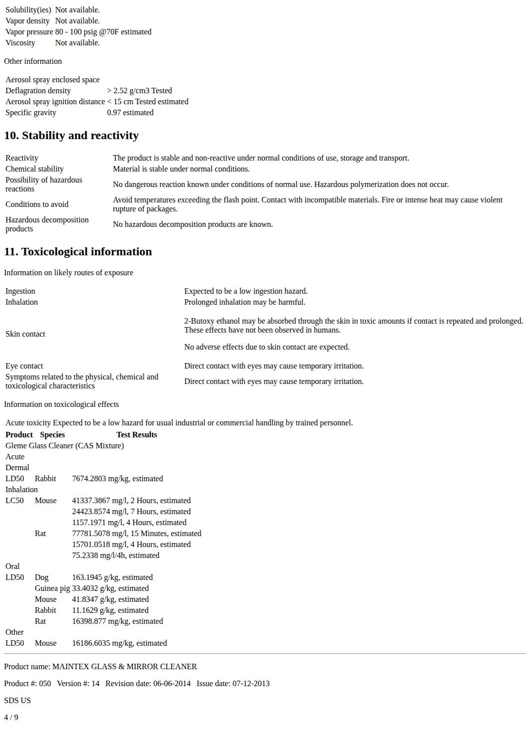| Solubility(ies) | Not available. |
| Vapor density | Not available. |
| Vapor pressure | 80 - 100 psig @70F estimated |
| Viscosity | Not available. |
Other information
| Aerosol spray enclosed space |
| Deflagration density | > 2.52 g/cm3 Tested |
| Aerosol spray ignition distance | < 15 cm Tested estimated |
| Specific gravity | 0.97 estimated |
10. Stability and reactivity
| Reactivity | The product is stable and non-reactive under normal conditions of use, storage and transport. |
| Chemical stability | Material is stable under normal conditions. |
| Possibility of hazardous reactions | No dangerous reaction known under conditions of normal use. Hazardous polymerization does not occur. |
| Conditions to avoid | Avoid temperatures exceeding the flash point. Contact with incompatible materials. Fire or intense heat may cause violent rupture of packages. |
| Hazardous decomposition products | No hazardous decomposition products are known. |
11. Toxicological information
Information on likely routes of exposure
| Ingestion | Expected to be a low ingestion hazard. |
| Inhalation | Prolonged inhalation may be harmful. |
| Skin contact | 2-Butoxy ethanol may be absorbed through the skin in toxic amounts if contact is repeated and prolonged. These effects have not been observed in humans. No adverse effects due to skin contact are expected. |
| Eye contact | Direct contact with eyes may cause temporary irritation. |
| Symptoms related to the physical, chemical and toxicological characteristics | Direct contact with eyes may cause temporary irritation. |
Information on toxicological effects
| Acute toxicity | Expected to be a low hazard for usual industrial or commercial handling by trained personnel. |
| Product | Species | Test Results |
| --- | --- | --- |
| Gleme Glass Cleaner (CAS Mixture) |
| Acute |
| Dermal |
| LD50 | Rabbit | 7674.2803 mg/kg, estimated |
| Inhalation |
| LC50 | Mouse | 41337.3867 mg/l, 2 Hours, estimated |
| | | 24423.8574 mg/l, 7 Hours, estimated |
| | | 1157.1971 mg/l, 4 Hours, estimated |
| | Rat | 77781.5078 mg/l, 15 Minutes, estimated |
| | | 15701.0518 mg/l, 4 Hours, estimated |
| | | 75.2338 mg/l/4h, estimated |
| Oral |
| LD50 | Dog | 163.1945 g/kg, estimated |
| | Guinea pig | 33.4032 g/kg, estimated |
| | Mouse | 41.8347 g/kg, estimated |
| | Rabbit | 11.1629 g/kg, estimated |
| | Rat | 16398.877 mg/kg, estimated |
| Other |
| LD50 | Mouse | 16186.6035 mg/kg, estimated |
Product name: MAINTEX GLASS & MIRROR CLEANER
Product #: 050 Version #: 14 Revision date: 06-06-2014 Issue date: 07-12-2013
SDS US
4 / 9